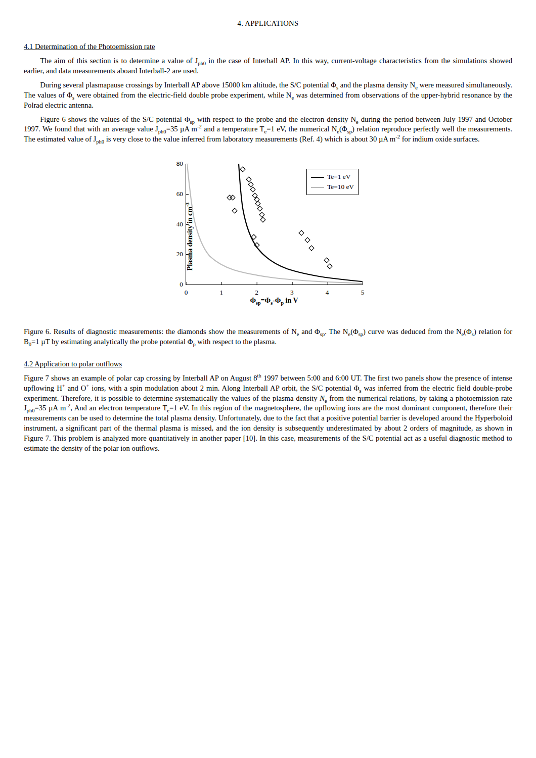4. APPLICATIONS
4.1 Determination of the Photoemission rate
The aim of this section is to determine a value of Jph0 in the case of Interball AP. In this way, current-voltage characteristics from the simulations showed earlier, and data measurements aboard Interball-2 are used.
During several plasmapause crossings by Interball AP above 15000 km altitude, the S/C potential Φs and the plasma density Ne were measured simultaneously. The values of Φs were obtained from the electric-field double probe experiment, while Ne was determined from observations of the upper-hybrid resonance by the Polrad electric antenna.
Figure 6 shows the values of the S/C potential Φsp with respect to the probe and the electron density Ne during the period between July 1997 and October 1997. We found that with an average value Jph0=35 µA m-2 and a temperature Te=1 eV, the numerical Ne(Φsp) relation reproduce perfectly well the measurements. The estimated value of Jph0 is very close to the value inferred from laboratory measurements (Ref. 4) which is about 30 µA m-2 for indium oxide surfaces.
Plasma density in cm-3
80
60
40
20
0
0
1
2
3
4
5
Te=1 eV
Te=10 eV
Φsp=Φs-Φp in V
Figure 6. Results of diagnostic measurements: the diamonds show the measurements of Ne and Φsp. The Ne(Φsp) curve was deduced from the Ne(Φs) relation for B0=1 µT by estimating analytically the probe potential Φp with respect to the plasma.
4.2 Application to polar outflows
Figure 7 shows an example of polar cap crossing by Interball AP on August 8th 1997 between 5:00 and 6:00 UT. The first two panels show the presence of intense upflowing H+ and O+ ions, with a spin modulation about 2 min. Along Interball AP orbit, the S/C potential Φs was inferred from the electric field double-probe experiment. Therefore, it is possible to determine systematically the values of the plasma density Ne from the numerical relations, by taking a photoemission rate Jph0=35 µA m-2, And an electron temperature Te=1 eV. In this region of the magnetosphere, the upflowing ions are the most dominant component, therefore their measurements can be used to determine the total plasma density. Unfortunately, due to the fact that a positive potential barrier is developed around the Hyperboloid instrument, a significant part of the thermal plasma is missed, and the ion density is subsequently underestimated by about 2 orders of magnitude, as shown in Figure 7. This problem is analyzed more quantitatively in another paper [10]. In this case, measurements of the S/C potential act as a useful diagnostic method to estimate the density of the polar ion outflows.